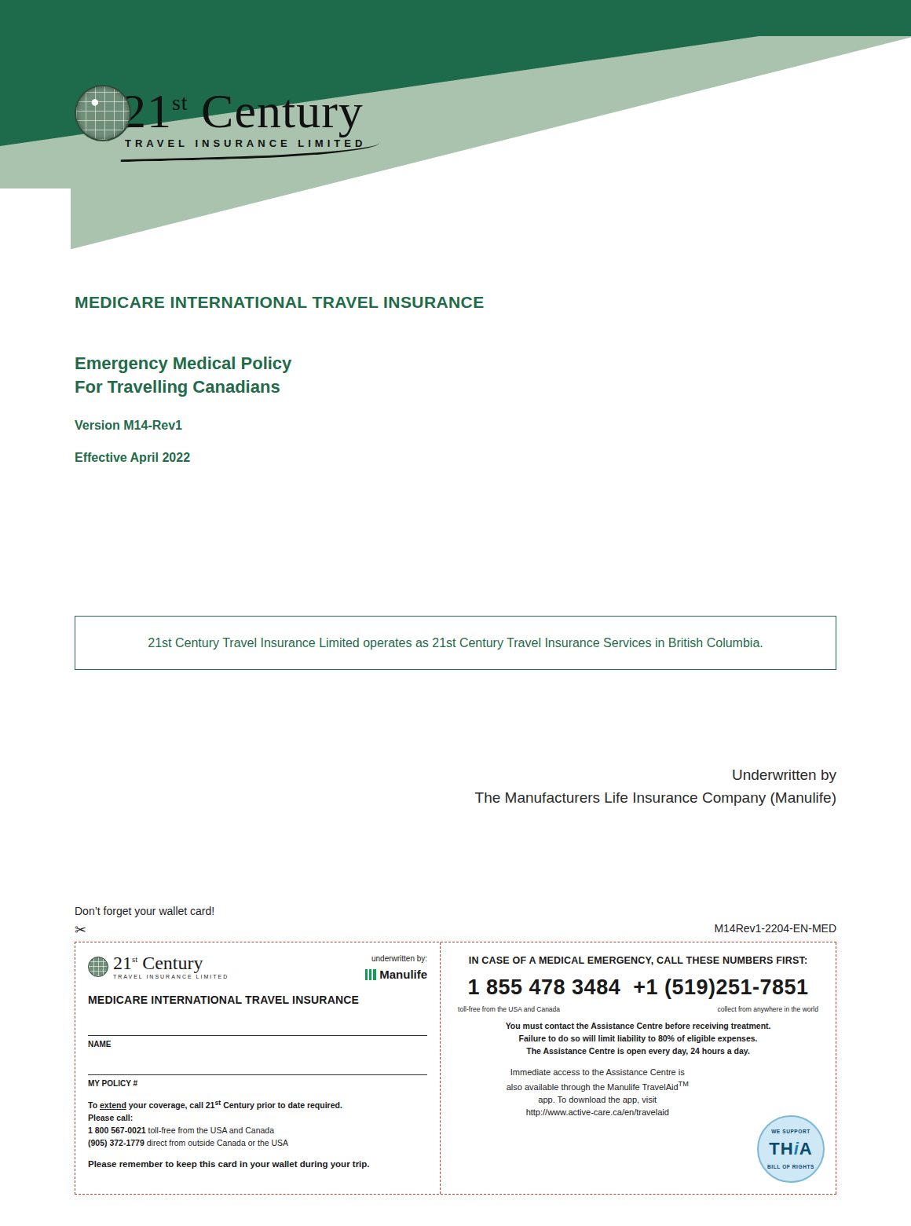21st Century
TRAVEL INSURANCE LIMITED
MEDICARE INTERNATIONAL TRAVEL INSURANCE
Emergency Medical Policy
For Travelling Canadians
Version M14-Rev1
Effective April 2022
21st Century Travel Insurance Limited operates as 21st Century Travel Insurance Services in British Columbia.
Underwritten by
The Manufacturers Life Insurance Company (Manulife)
Don’t forget your wallet card!
✂
M14Rev1-2204-EN-MED
21st Century
TRAVEL INSURANCE LIMITED
underwritten by: Manulife
MEDICARE INTERNATIONAL TRAVEL INSURANCE
NAME
MY POLICY #
To extend your coverage, call 21st Century prior to date required.
Please call:
1 800 567-0021 toll-free from the USA and Canada
(905) 372-1779 direct from outside Canada or the USA
Please remember to keep this card in your wallet during your trip.
IN CASE OF A MEDICAL EMERGENCY, CALL THESE NUMBERS FIRST:
1 855 478 3484 +1 (519)251-7851
toll-free from the USA and Canada collect from anywhere in the world
You must contact the Assistance Centre before receiving treatment.
Failure to do so will limit liability to 80% of eligible expenses.
The Assistance Centre is open every day, 24 hours a day.
Immediate access to the Assistance Centre is
also available through the Manulife TravelAidTM
app. To download the app, visit
http://www.active-care.ca/en/travelaid
WE SUPPORT
THi A
BILL OF RIGHTS